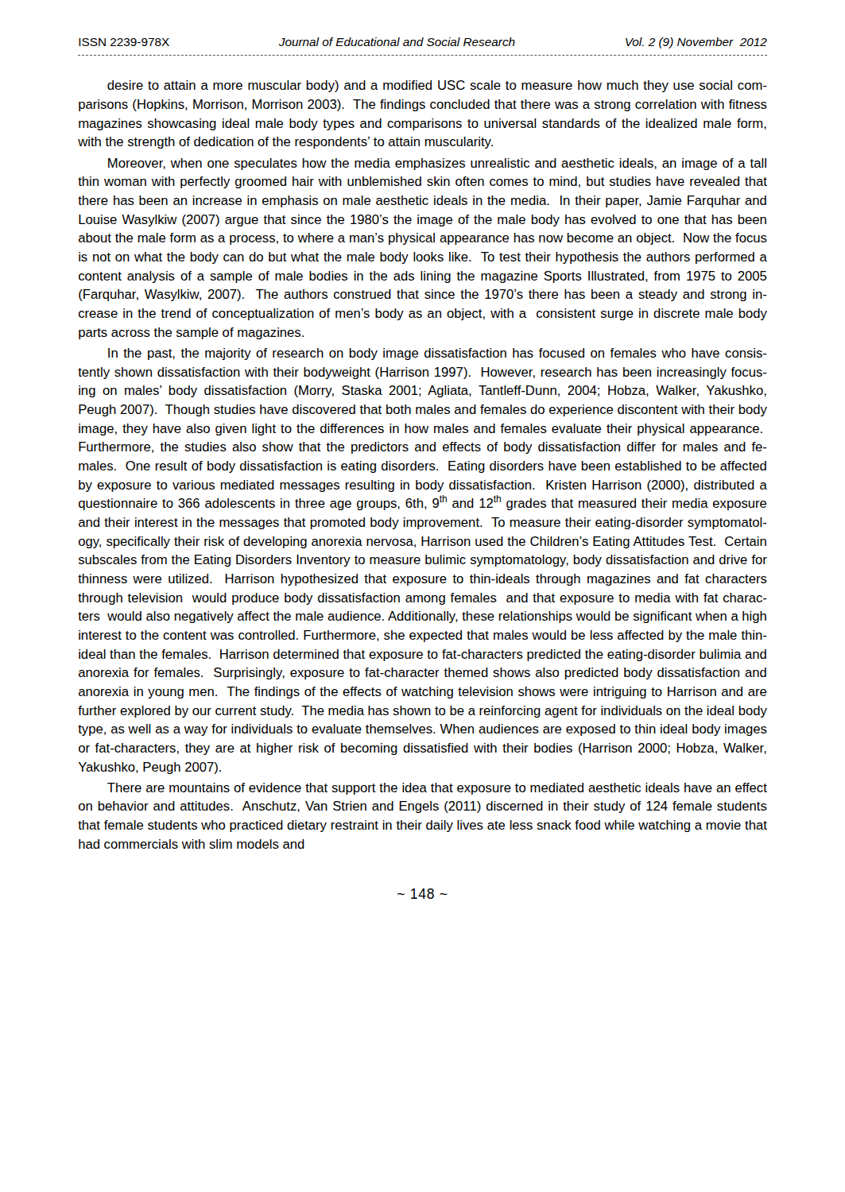ISSN 2239-978X Journal of Educational and Social Research Vol. 2 (9) November 2012
desire to attain a more muscular body) and a modified USC scale to measure how much they use social comparisons (Hopkins, Morrison, Morrison 2003). The findings concluded that there was a strong correlation with fitness magazines showcasing ideal male body types and comparisons to universal standards of the idealized male form, with the strength of dedication of the respondents’ to attain muscularity.
Moreover, when one speculates how the media emphasizes unrealistic and aesthetic ideals, an image of a tall thin woman with perfectly groomed hair with unblemished skin often comes to mind, but studies have revealed that there has been an increase in emphasis on male aesthetic ideals in the media. In their paper, Jamie Farquhar and Louise Wasylkiw (2007) argue that since the 1980’s the image of the male body has evolved to one that has been about the male form as a process, to where a man’s physical appearance has now become an object. Now the focus is not on what the body can do but what the male body looks like. To test their hypothesis the authors performed a content analysis of a sample of male bodies in the ads lining the magazine Sports Illustrated, from 1975 to 2005 (Farquhar, Wasylkiw, 2007). The authors construed that since the 1970’s there has been a steady and strong increase in the trend of conceptualization of men’s body as an object, with a consistent surge in discrete male body parts across the sample of magazines.
In the past, the majority of research on body image dissatisfaction has focused on females who have consistently shown dissatisfaction with their bodyweight (Harrison 1997). However, research has been increasingly focusing on males’ body dissatisfaction (Morry, Staska 2001; Agliata, Tantleff-Dunn, 2004; Hobza, Walker, Yakushko, Peugh 2007). Though studies have discovered that both males and females do experience discontent with their body image, they have also given light to the differences in how males and females evaluate their physical appearance. Furthermore, the studies also show that the predictors and effects of body dissatisfaction differ for males and females. One result of body dissatisfaction is eating disorders. Eating disorders have been established to be affected by exposure to various mediated messages resulting in body dissatisfaction. Kristen Harrison (2000), distributed a questionnaire to 366 adolescents in three age groups, 6th, 9th and 12th grades that measured their media exposure and their interest in the messages that promoted body improvement. To measure their eating-disorder symptomatology, specifically their risk of developing anorexia nervosa, Harrison used the Children’s Eating Attitudes Test. Certain subscales from the Eating Disorders Inventory to measure bulimic symptomatology, body dissatisfaction and drive for thinness were utilized. Harrison hypothesized that exposure to thin-ideals through magazines and fat characters through television would produce body dissatisfaction among females and that exposure to media with fat characters would also negatively affect the male audience. Additionally, these relationships would be significant when a high interest to the content was controlled. Furthermore, she expected that males would be less affected by the male thin-ideal than the females. Harrison determined that exposure to fat-characters predicted the eating-disorder bulimia and anorexia for females. Surprisingly, exposure to fat-character themed shows also predicted body dissatisfaction and anorexia in young men. The findings of the effects of watching television shows were intriguing to Harrison and are further explored by our current study. The media has shown to be a reinforcing agent for individuals on the ideal body type, as well as a way for individuals to evaluate themselves. When audiences are exposed to thin ideal body images or fat-characters, they are at higher risk of becoming dissatisfied with their bodies (Harrison 2000; Hobza, Walker, Yakushko, Peugh 2007).
There are mountains of evidence that support the idea that exposure to mediated aesthetic ideals have an effect on behavior and attitudes. Anschutz, Van Strien and Engels (2011) discerned in their study of 124 female students that female students who practiced dietary restraint in their daily lives ate less snack food while watching a movie that had commercials with slim models and
~ 148 ~